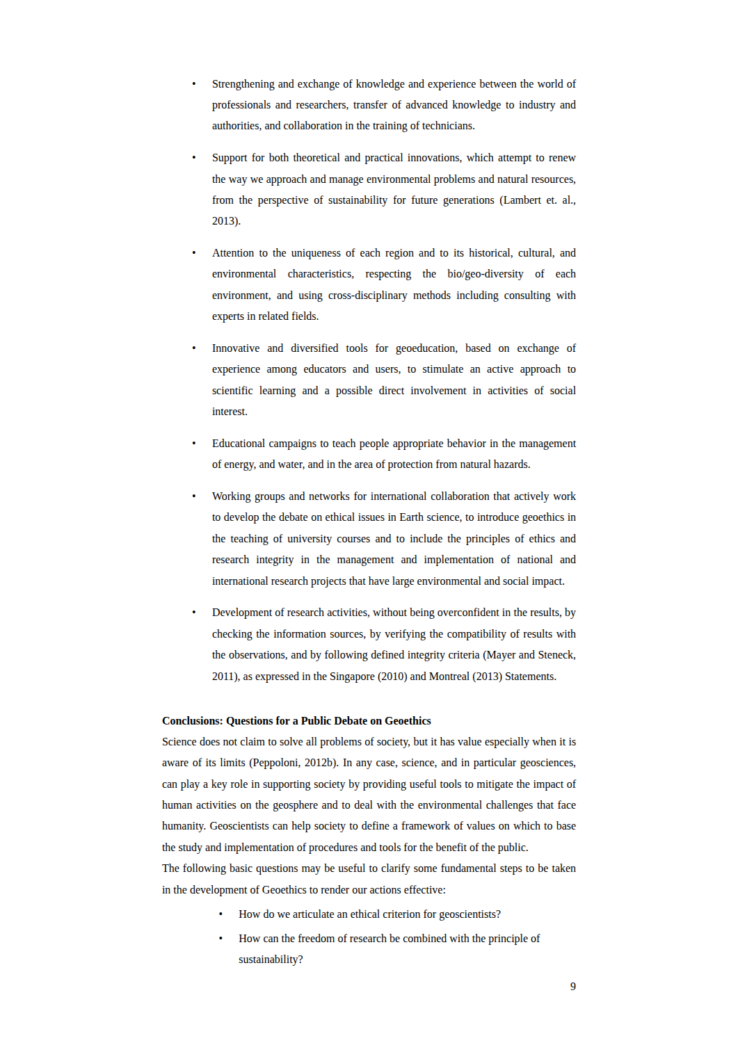Strengthening and exchange of knowledge and experience between the world of professionals and researchers, transfer of advanced knowledge to industry and authorities, and collaboration in the training of technicians.
Support for both theoretical and practical innovations, which attempt to renew the way we approach and manage environmental problems and natural resources, from the perspective of sustainability for future generations (Lambert et. al., 2013).
Attention to the uniqueness of each region and to its historical, cultural, and environmental characteristics, respecting the bio/geo-diversity of each environment, and using cross-disciplinary methods including consulting with experts in related fields.
Innovative and diversified tools for geoeducation, based on exchange of experience among educators and users, to stimulate an active approach to scientific learning and a possible direct involvement in activities of social interest.
Educational campaigns to teach people appropriate behavior in the management of energy, and water, and in the area of protection from natural hazards.
Working groups and networks for international collaboration that actively work to develop the debate on ethical issues in Earth science, to introduce geoethics in the teaching of university courses and to include the principles of ethics and research integrity in the management and implementation of national and international research projects that have large environmental and social impact.
Development of research activities, without being overconfident in the results, by checking the information sources, by verifying the compatibility of results with the observations, and by following defined integrity criteria (Mayer and Steneck, 2011), as expressed in the Singapore (2010) and Montreal (2013) Statements.
Conclusions: Questions for a Public Debate on Geoethics
Science does not claim to solve all problems of society, but it has value especially when it is aware of its limits (Peppoloni, 2012b). In any case, science, and in particular geosciences, can play a key role in supporting society by providing useful tools to mitigate the impact of human activities on the geosphere and to deal with the environmental challenges that face humanity. Geoscientists can help society to define a framework of values on which to base the study and implementation of procedures and tools for the benefit of the public.
The following basic questions may be useful to clarify some fundamental steps to be taken in the development of Geoethics to render our actions effective:
How do we articulate an ethical criterion for geoscientists?
How can the freedom of research be combined with the principle of sustainability?
9